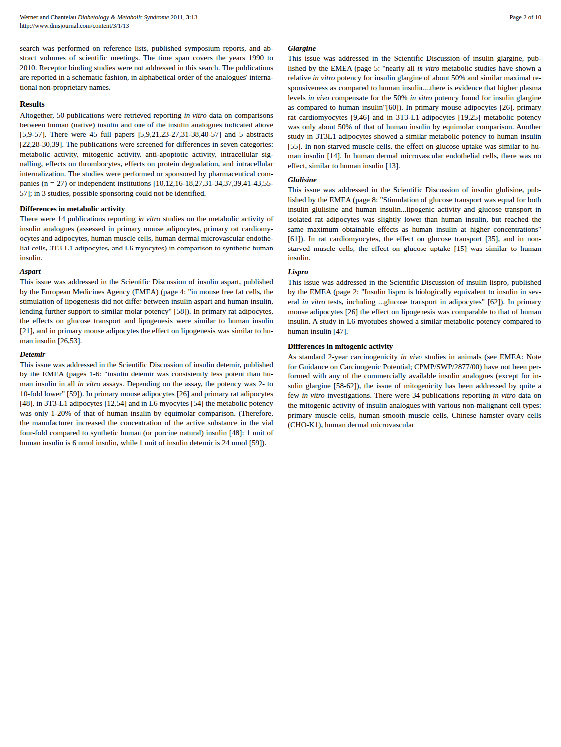Werner and Chantelau Diabetology & Metabolic Syndrome 2011, 3:13 http://www.dmsjournal.com/content/3/1/13
Page 2 of 10
search was performed on reference lists, published symposium reports, and abstract volumes of scientific meetings. The time span covers the years 1990 to 2010. Receptor binding studies were not addressed in this search. The publications are reported in a schematic fashion, in alphabetical order of the analogues' international non-proprietary names.
Results
Altogether, 50 publications were retrieved reporting in vitro data on comparisons between human (native) insulin and one of the insulin analogues indicated above [5,9-57]. There were 45 full papers [5,9,21,23-27,31-38,40-57] and 5 abstracts [22,28-30,39]. The publications were screened for differences in seven categories: metabolic activity, mitogenic activity, anti-apoptotic activity, intracellular signalling, effects on thrombocytes, effects on protein degradation, and intracellular internalization. The studies were performed or sponsored by pharmaceutical companies (n = 27) or independent institutions [10,12,16-18,27,31-34,37,39,41-43,55-57]; in 3 studies, possible sponsoring could not be identified.
Differences in metabolic activity
There were 14 publications reporting in vitro studies on the metabolic activity of insulin analogues (assessed in primary mouse adipocytes, primary rat cardiomyocytes and adipocytes, human muscle cells, human dermal microvascular endothelial cells, 3T3-L1 adipocytes, and L6 myocytes) in comparison to synthetic human insulin.
Aspart
This issue was addressed in the Scientific Discussion of insulin aspart, published by the European Medicines Agency (EMEA) (page 4: "in mouse free fat cells, the stimulation of lipogenesis did not differ between insulin aspart and human insulin, lending further support to similar molar potency" [58]). In primary rat adipocytes, the effects on glucose transport and lipogenesis were similar to human insulin [21], and in primary mouse adipocytes the effect on lipogenesis was similar to human insulin [26,53].
Detemir
This issue was addressed in the Scientific Discussion of insulin detemir, published by the EMEA (pages 1-6: "insulin detemir was consistently less potent than human insulin in all in vitro assays. Depending on the assay, the potency was 2- to 10-fold lower" [59]). In primary mouse adipocytes [26] and primary rat adipocytes [48], in 3T3-L1 adipocytes [12,54] and in L6 myocytes [54] the metabolic potency was only 1-20% of that of human insulin by equimolar comparison. (Therefore, the manufacturer increased the concentration of the active substance in the vial four-fold compared to synthetic human (or porcine natural) insulin [48]: 1 unit of human insulin is 6 nmol insulin, while 1 unit of insulin detemir is 24 nmol [59]).
Glargine
This issue was addressed in the Scientific Discussion of insulin glargine, published by the EMEA (page 5: "nearly all in vitro metabolic studies have shown a relative in vitro potency for insulin glargine of about 50% and similar maximal responsiveness as compared to human insulin....there is evidence that higher plasma levels in vivo compensate for the 50% in vitro potency found for insulin glargine as compared to human insulin"[60]). In primary mouse adipocytes [26], primary rat cardiomyocytes [9,46] and in 3T3-L1 adipocytes [19,25] metabolic potency was only about 50% of that of human insulin by equimolar comparison. Another study in 3T3L1 adipocytes showed a similar metabolic potency to human insulin [55]. In non-starved muscle cells, the effect on glucose uptake was similar to human insulin [14]. In human dermal microvascular endothelial cells, there was no effect, similar to human insulin [13].
Glulisine
This issue was addressed in the Scientific Discussion of insulin glulisine, published by the EMEA (page 8: "Stimulation of glucose transport was equal for both insulin glulisine and human insulin...lipogenic activity and glucose transport in isolated rat adipocytes was slightly lower than human insulin, but reached the same maximum obtainable effects as human insulin at higher concentrations"[61]). In rat cardiomyocytes, the effect on glucose transport [35], and in non-starved muscle cells, the effect on glucose uptake [15] was similar to human insulin.
Lispro
This issue was addressed in the Scientific Discussion of insulin lispro, published by the EMEA (page 2: "Insulin lispro is biologically equivalent to insulin in several in vitro tests, including ...glucose transport in adipocytes" [62]). In primary mouse adipocytes [26] the effect on lipogenesis was comparable to that of human insulin. A study in L6 myotubes showed a similar metabolic potency compared to human insulin [47].
Differences in mitogenic activity
As standard 2-year carcinogenicity in vivo studies in animals (see EMEA: Note for Guidance on Carcinogenic Potential; CPMP/SWP/2877/00) have not been performed with any of the commercially available insulin analogues (except for insulin glargine [58-62]), the issue of mitogenicity has been addressed by quite a few in vitro investigations. There were 34 publications reporting in vitro data on the mitogenic activity of insulin analogues with various non-malignant cell types: primary muscle cells, human smooth muscle cells, Chinese hamster ovary cells (CHO-K1), human dermal microvascular